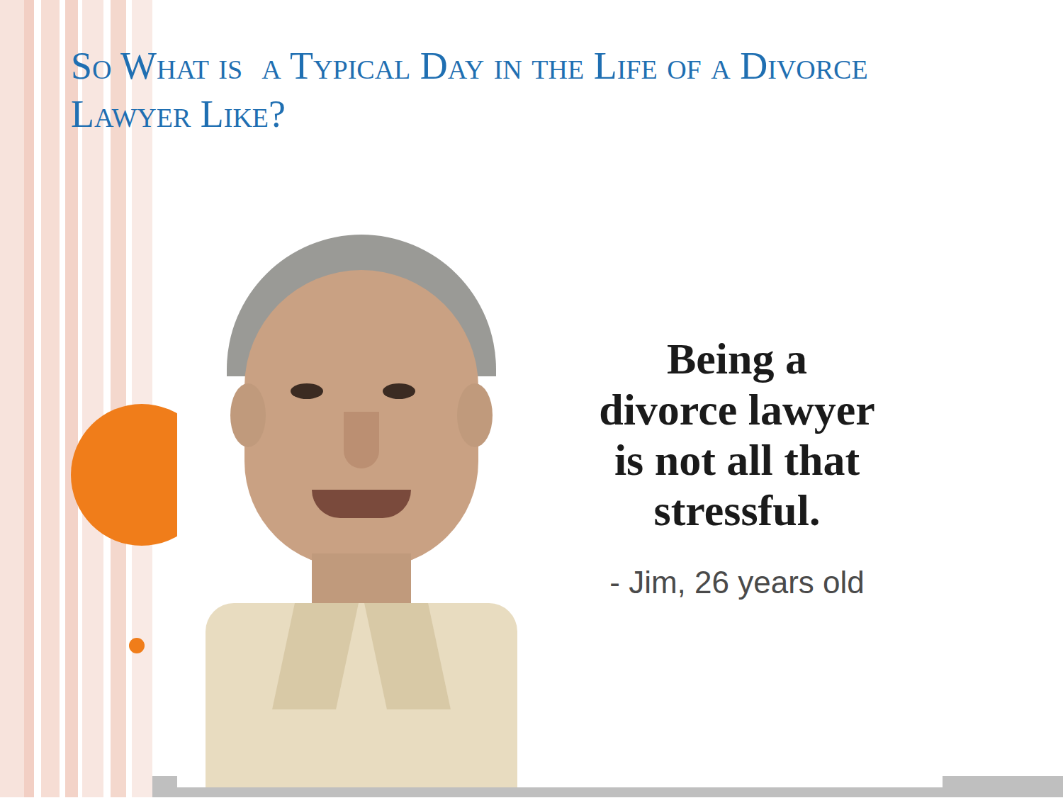So What is a Typical Day in the Life of a Divorce Lawyer Like?
Being a
divorce lawyer
is not all that
stressful.
- Jim, 26 years old